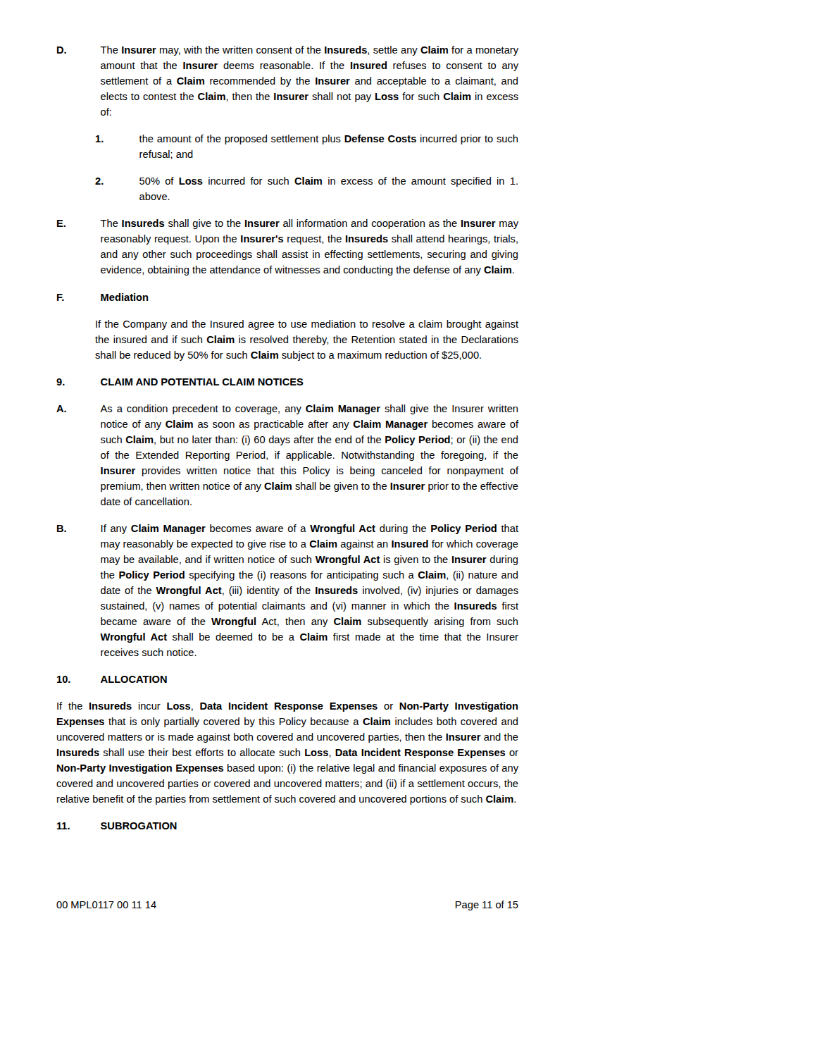D.
The Insurer may, with the written consent of the Insureds, settle any Claim for a monetary amount that the Insurer deems reasonable. If the Insured refuses to consent to any settlement of a Claim recommended by the Insurer and acceptable to a claimant, and elects to contest the Claim, then the Insurer shall not pay Loss for such Claim in excess of:
1.
the amount of the proposed settlement plus Defense Costs incurred prior to such refusal; and
2.
50% of Loss incurred for such Claim in excess of the amount specified in 1. above.
E.
The Insureds shall give to the Insurer all information and cooperation as the Insurer may reasonably request. Upon the Insurer's request, the Insureds shall attend hearings, trials, and any other such proceedings shall assist in effecting settlements, securing and giving evidence, obtaining the attendance of witnesses and conducting the defense of any Claim.
F.
Mediation
If the Company and the Insured agree to use mediation to resolve a claim brought against the insured and if such Claim is resolved thereby, the Retention stated in the Declarations shall be reduced by 50% for such Claim subject to a maximum reduction of $25,000.
9.
CLAIM AND POTENTIAL CLAIM NOTICES
A.
As a condition precedent to coverage, any Claim Manager shall give the Insurer written notice of any Claim as soon as practicable after any Claim Manager becomes aware of such Claim, but no later than: (i) 60 days after the end of the Policy Period; or (ii) the end of the Extended Reporting Period, if applicable. Notwithstanding the foregoing, if the Insurer provides written notice that this Policy is being canceled for nonpayment of premium, then written notice of any Claim shall be given to the Insurer prior to the effective date of cancellation.
B.
If any Claim Manager becomes aware of a Wrongful Act during the Policy Period that may reasonably be expected to give rise to a Claim against an Insured for which coverage may be available, and if written notice of such Wrongful Act is given to the Insurer during the Policy Period specifying the (i) reasons for anticipating such a Claim, (ii) nature and date of the Wrongful Act, (iii) identity of the Insureds involved, (iv) injuries or damages sustained, (v) names of potential claimants and (vi) manner in which the Insureds first became aware of the Wrongful Act, then any Claim subsequently arising from such Wrongful Act shall be deemed to be a Claim first made at the time that the Insurer receives such notice.
10.
ALLOCATION
If the Insureds incur Loss, Data Incident Response Expenses or Non-Party Investigation Expenses that is only partially covered by this Policy because a Claim includes both covered and uncovered matters or is made against both covered and uncovered parties, then the Insurer and the Insureds shall use their best efforts to allocate such Loss, Data Incident Response Expenses or Non-Party Investigation Expenses based upon: (i) the relative legal and financial exposures of any covered and uncovered parties or covered and uncovered matters; and (ii) if a settlement occurs, the relative benefit of the parties from settlement of such covered and uncovered portions of such Claim.
11.
SUBROGATION
00 MPL0117 00 11 14
Page 11 of 15